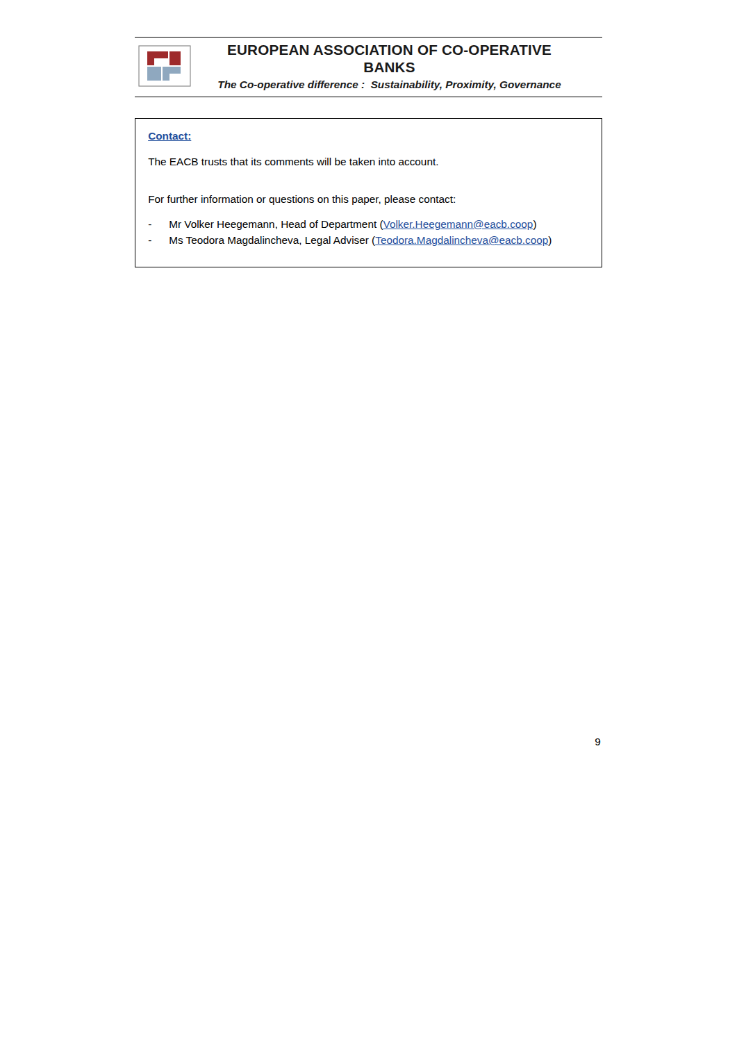EUROPEAN ASSOCIATION OF CO-OPERATIVE BANKS
The Co-operative difference : Sustainability, Proximity, Governance
Contact:
The EACB trusts that its comments will be taken into account.
For further information or questions on this paper, please contact:
-Mr Volker Heegemann, Head of Department (Volker.Heegemann@eacb.coop)
-Ms Teodora Magdalincheva, Legal Adviser (Teodora.Magdalincheva@eacb.coop)
9